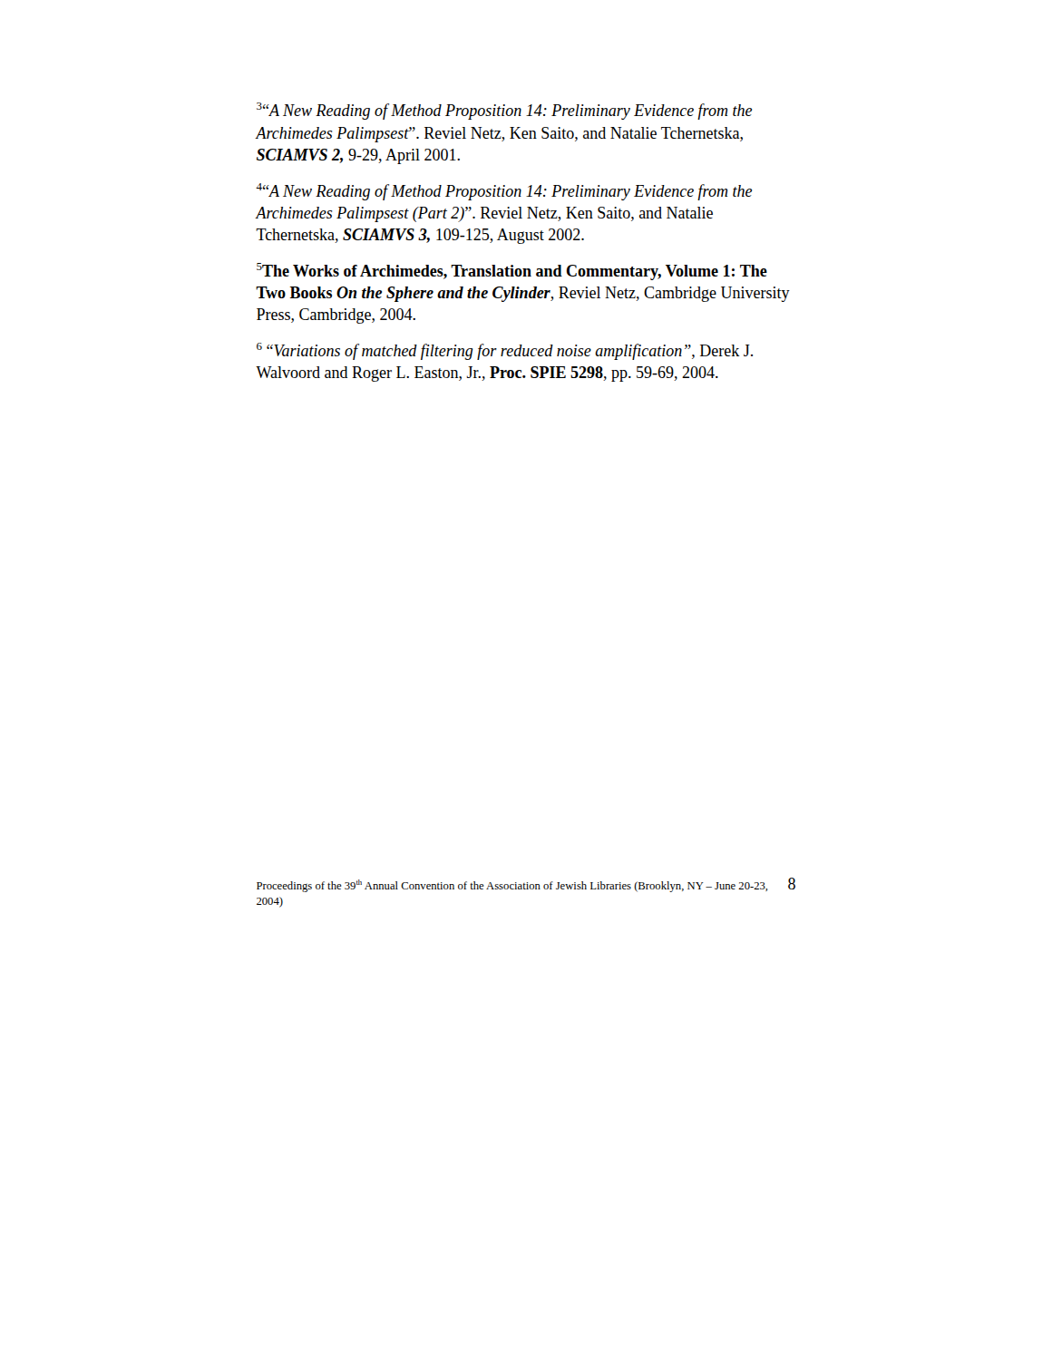3“A New Reading of Method Proposition 14: Preliminary Evidence from the Archimedes Palimpsest”. Reviel Netz, Ken Saito, and Natalie Tchernetska, SCIAMVS 2, 9-29, April 2001.
4“A New Reading of Method Proposition 14: Preliminary Evidence from the Archimedes Palimpsest (Part 2)”. Reviel Netz, Ken Saito, and Natalie Tchernetska, SCIAMVS 3, 109-125, August 2002.
5The Works of Archimedes, Translation and Commentary, Volume 1: The Two Books On the Sphere and the Cylinder, Reviel Netz, Cambridge University Press, Cambridge, 2004.
6 “Variations of matched filtering for reduced noise amplification”, Derek J. Walvoord and Roger L. Easton, Jr., Proc. SPIE 5298, pp. 59-69, 2004.
Proceedings of the 39th Annual Convention of the Association of Jewish Libraries (Brooklyn, NY – June 20-23, 2004) 8